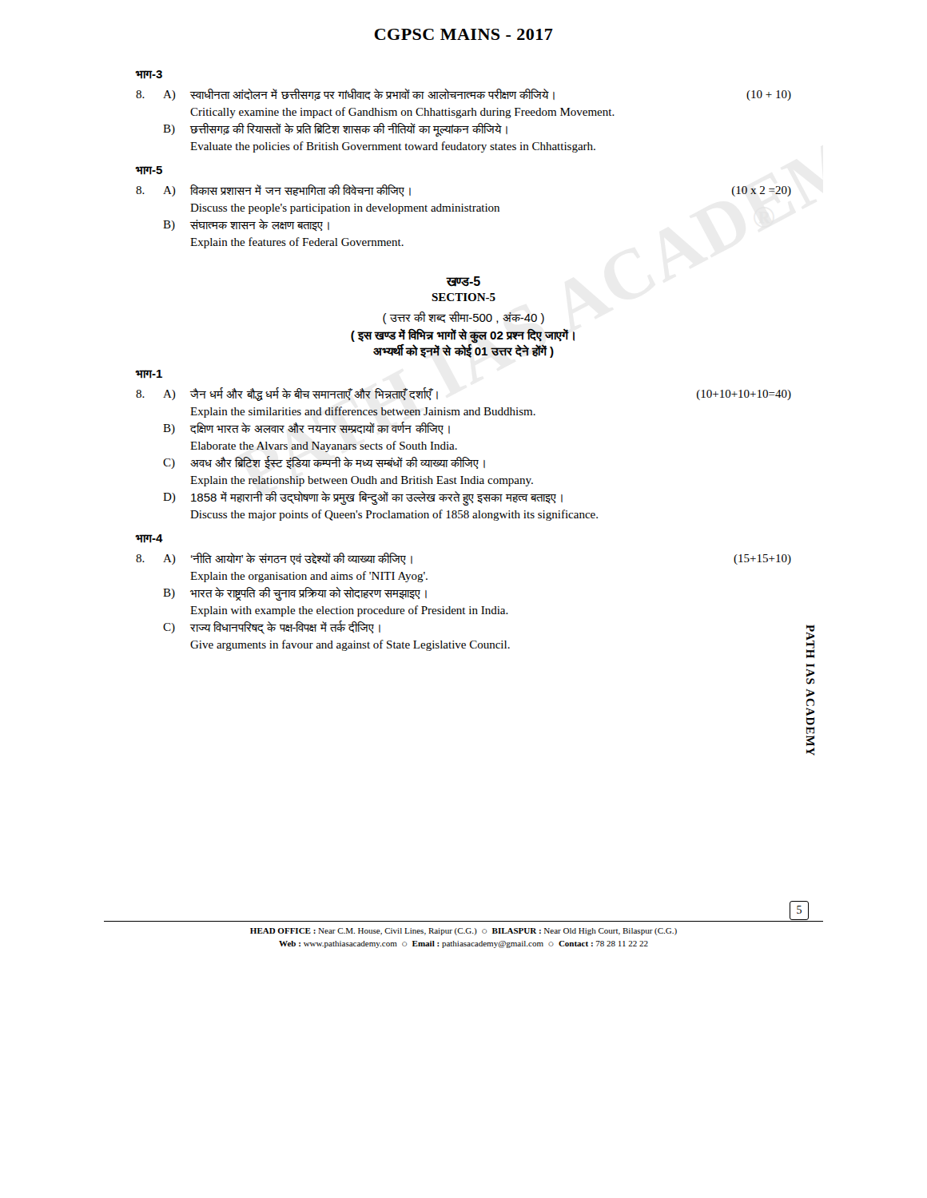PATH IAS ACADEMY
®
CGPSC MAINS - 2017
भाग-3
| 8. | A) | स्वाधीनता आंदोलन में छत्तीसगढ़ पर गांधीवाद के प्रभावों का आलोचनात्मक परीक्षण कीजिये। | (10 + 10) |
| | | Critically examine the impact of Gandhism on Chhattisgarh during Freedom Movement. | |
| | B) | छत्तीसगढ़ की रियासतों के प्रति ब्रिटिश शासक की नीतियों का मूल्यांकन कीजिये। | |
| | | Evaluate the policies of British Government toward feudatory states in Chhattisgarh. | |
भाग-5
| 8. | A) | विकास प्रशासन में जन सहभागिता की विवेचना कीजिए। | (10 x 2 =20) |
| | | Discuss the people's participation in development administration | |
| | B) | संघात्मक शासन के लक्षण बताइए। | |
| | | Explain the features of Federal Government. | |
खण्ड-5
SECTION-5
( उत्तर की शब्द सीमा-500 , अंक-40 )
( इस खण्ड में विभिन्न भागों से कुल 02 प्रश्न दिए जाएगें।
अभ्यर्थी को इनमें से कोई 01 उत्तर देने होंगें )
भाग-1
| 8. | A) | जैन धर्म और बौद्ध धर्म के बीच समानताएँ और भिन्नताएँ दर्शाएँ। | (10+10+10+10=40) |
| | | Explain the similarities and differences between Jainism and Buddhism. | |
| | B) | दक्षिण भारत के अलवार और नयनार सम्प्रदायों का वर्णन कीजिए। | |
| | | Elaborate the Alvars and Nayanars sects of South India. | |
| | C) | अवध और ब्रिटिश ईस्ट इंडिया कम्पनी के मध्य सम्बंधों की व्याख्या कीजिए। | |
| | | Explain the relationship between Oudh and British East India company. | |
| | D) | 1858 में महारानी की उद्घोषणा के प्रमुख बिन्दुओं का उल्लेख करते हुए इसका महत्व बताइए। | |
| | | Discuss the major points of Queen's Proclamation of 1858 alongwith its significance. | |
भाग-4
| 8. | A) | ‘नीति आयोग’ के संगठन एवं उद्देश्यों की व्याख्या कीजिए। | (15+15+10) |
| | | Explain the organisation and aims of 'NITI Ayog'. | |
| | B) | भारत के राष्ट्रपति की चुनाव प्रक्रिया को सोदाहरण समझाइए। | |
| | | Explain with example the election procedure of President in India. | |
| | C) | राज्य विधानपरिषद् के पक्ष-विपक्ष में तर्क दीजिए। | |
| | | Give arguments in favour and against of State Legislative Council. | |
PATH IAS ACADEMY
5
HEAD OFFICE : Near C.M. House, Civil Lines, Raipur (C.G.) ○ BILASPUR : Near Old High Court, Bilaspur (C.G.)
Web : www.pathiasacademy.com ○ Email : pathiasacademy@gmail.com ○ Contact : 78 28 11 22 22